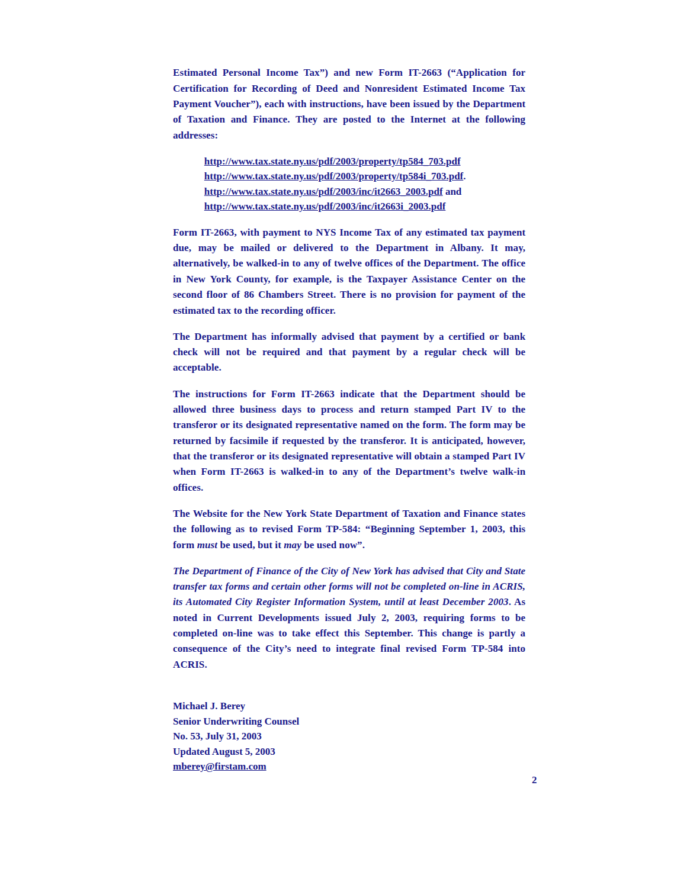Estimated Personal Income Tax”) and new Form IT-2663 (“Application for Certification for Recording of Deed and Nonresident Estimated Income Tax Payment Voucher”), each with instructions, have been issued by the Department of Taxation and Finance. They are posted to the Internet at the following addresses:
http://www.tax.state.ny.us/pdf/2003/property/tp584_703.pdf
http://www.tax.state.ny.us/pdf/2003/property/tp584i_703.pdf.
http://www.tax.state.ny.us/pdf/2003/inc/it2663_2003.pdf and
http://www.tax.state.ny.us/pdf/2003/inc/it2663i_2003.pdf
Form IT-2663, with payment to NYS Income Tax of any estimated tax payment due, may be mailed or delivered to the Department in Albany. It may, alternatively, be walked-in to any of twelve offices of the Department. The office in New York County, for example, is the Taxpayer Assistance Center on the second floor of 86 Chambers Street. There is no provision for payment of the estimated tax to the recording officer.
The Department has informally advised that payment by a certified or bank check will not be required and that payment by a regular check will be acceptable.
The instructions for Form IT-2663 indicate that the Department should be allowed three business days to process and return stamped Part IV to the transferor or its designated representative named on the form. The form may be returned by facsimile if requested by the transferor. It is anticipated, however, that the transferor or its designated representative will obtain a stamped Part IV when Form IT-2663 is walked-in to any of the Department’s twelve walk-in offices.
The Website for the New York State Department of Taxation and Finance states the following as to revised Form TP-584: “Beginning September 1, 2003, this form must be used, but it may be used now”.
The Department of Finance of the City of New York has advised that City and State transfer tax forms and certain other forms will not be completed on-line in ACRIS, its Automated City Register Information System, until at least December 2003. As noted in Current Developments issued July 2, 2003, requiring forms to be completed on-line was to take effect this September. This change is partly a consequence of the City’s need to integrate final revised Form TP-584 into ACRIS.
Michael J. Berey
Senior Underwriting Counsel
No. 53, July 31, 2003
Updated August 5, 2003
mberey@firstam.com
2